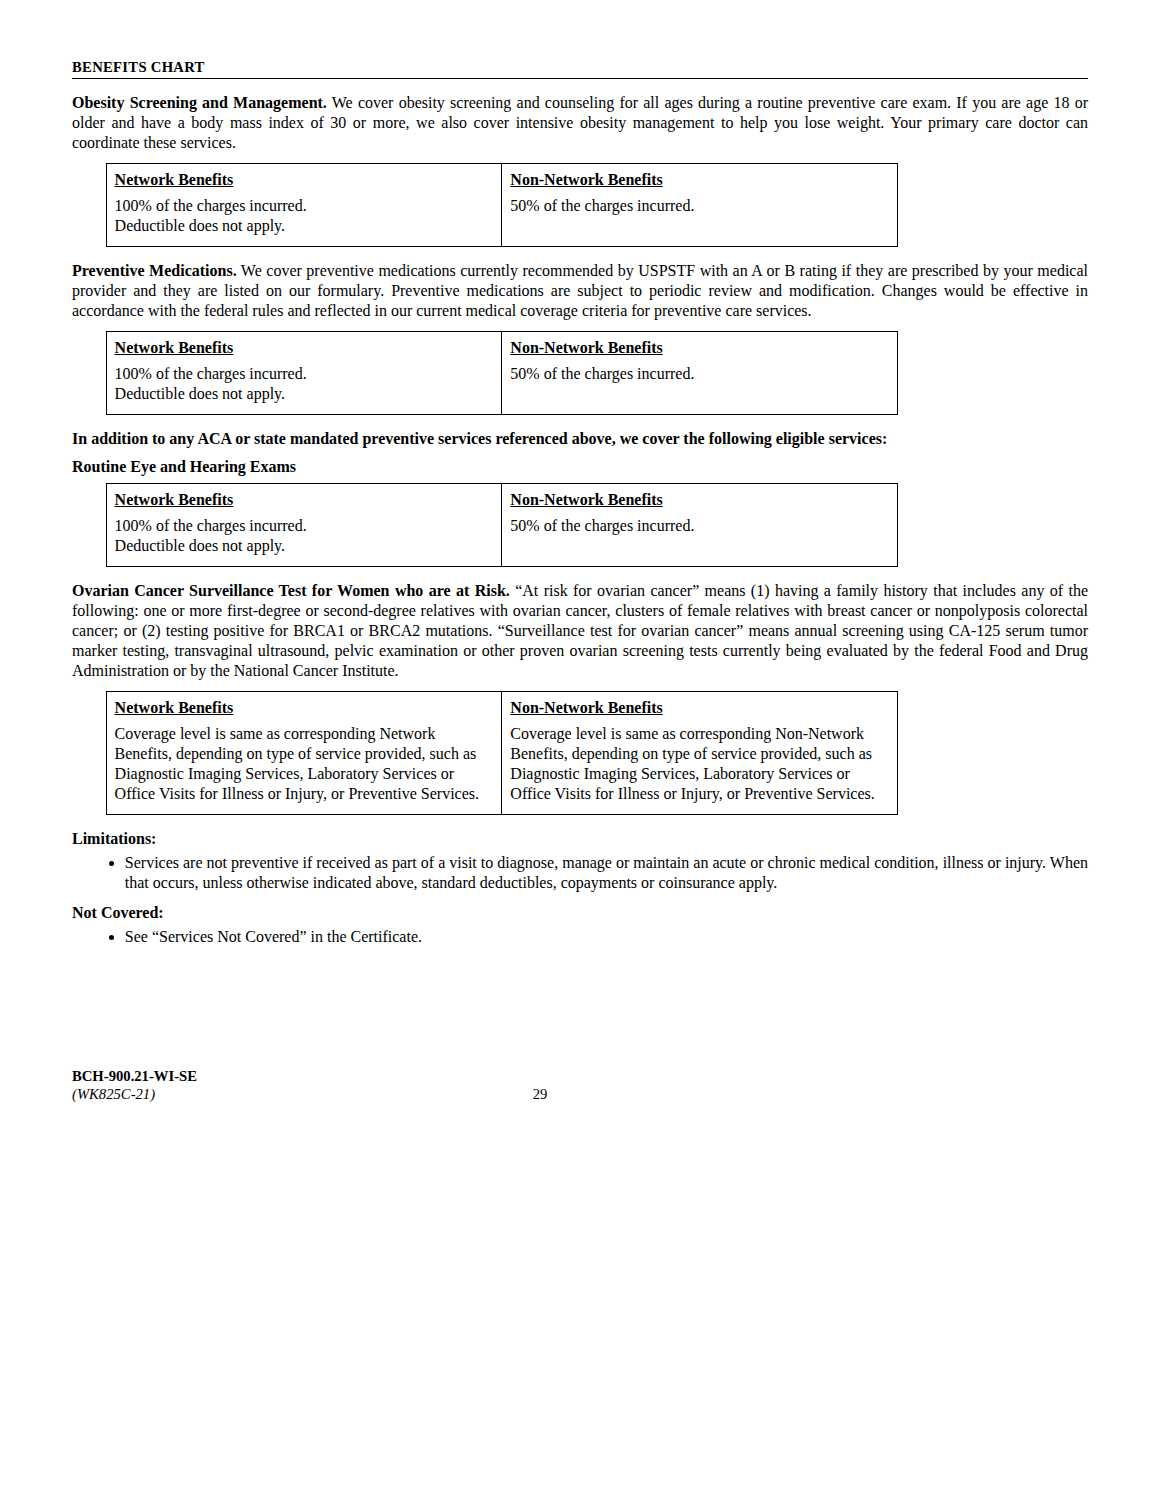BENEFITS CHART
Obesity Screening and Management. We cover obesity screening and counseling for all ages during a routine preventive care exam. If you are age 18 or older and have a body mass index of 30 or more, we also cover intensive obesity management to help you lose weight. Your primary care doctor can coordinate these services.
| Network Benefits | Non-Network Benefits |
| 100% of the charges incurred. Deductible does not apply. | 50% of the charges incurred. |
Preventive Medications. We cover preventive medications currently recommended by USPSTF with an A or B rating if they are prescribed by your medical provider and they are listed on our formulary. Preventive medications are subject to periodic review and modification. Changes would be effective in accordance with the federal rules and reflected in our current medical coverage criteria for preventive care services.
| Network Benefits | Non-Network Benefits |
| 100% of the charges incurred. Deductible does not apply. | 50% of the charges incurred. |
In addition to any ACA or state mandated preventive services referenced above, we cover the following eligible services:
Routine Eye and Hearing Exams
| Network Benefits | Non-Network Benefits |
| 100% of the charges incurred. Deductible does not apply. | 50% of the charges incurred. |
Ovarian Cancer Surveillance Test for Women who are at Risk. “At risk for ovarian cancer” means (1) having a family history that includes any of the following: one or more first-degree or second-degree relatives with ovarian cancer, clusters of female relatives with breast cancer or nonpolyposis colorectal cancer; or (2) testing positive for BRCA1 or BRCA2 mutations. “Surveillance test for ovarian cancer” means annual screening using CA-125 serum tumor marker testing, transvaginal ultrasound, pelvic examination or other proven ovarian screening tests currently being evaluated by the federal Food and Drug Administration or by the National Cancer Institute.
| Network Benefits | Non-Network Benefits |
| Coverage level is same as corresponding Network Benefits, depending on type of service provided, such as Diagnostic Imaging Services, Laboratory Services or Office Visits for Illness or Injury, or Preventive Services. | Coverage level is same as corresponding Non-Network Benefits, depending on type of service provided, such as Diagnostic Imaging Services, Laboratory Services or Office Visits for Illness or Injury, or Preventive Services. |
Limitations:
Services are not preventive if received as part of a visit to diagnose, manage or maintain an acute or chronic medical condition, illness or injury. When that occurs, unless otherwise indicated above, standard deductibles, copayments or coinsurance apply.
Not Covered:
See “Services Not Covered” in the Certificate.
BCH-900.21-WI-SE
(WK825C-21)
29